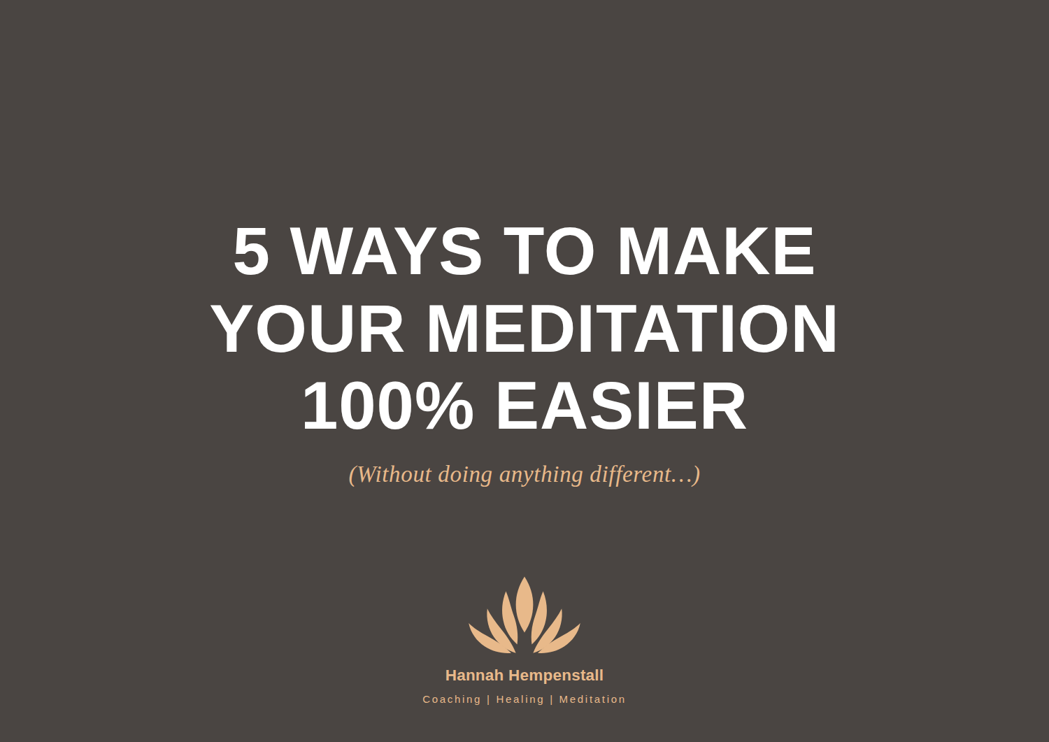5 Ways to Make Your Meditation 100% Easier
(Without doing anything different…)
Hannah Hempenstall
Coaching | Healing | Meditation